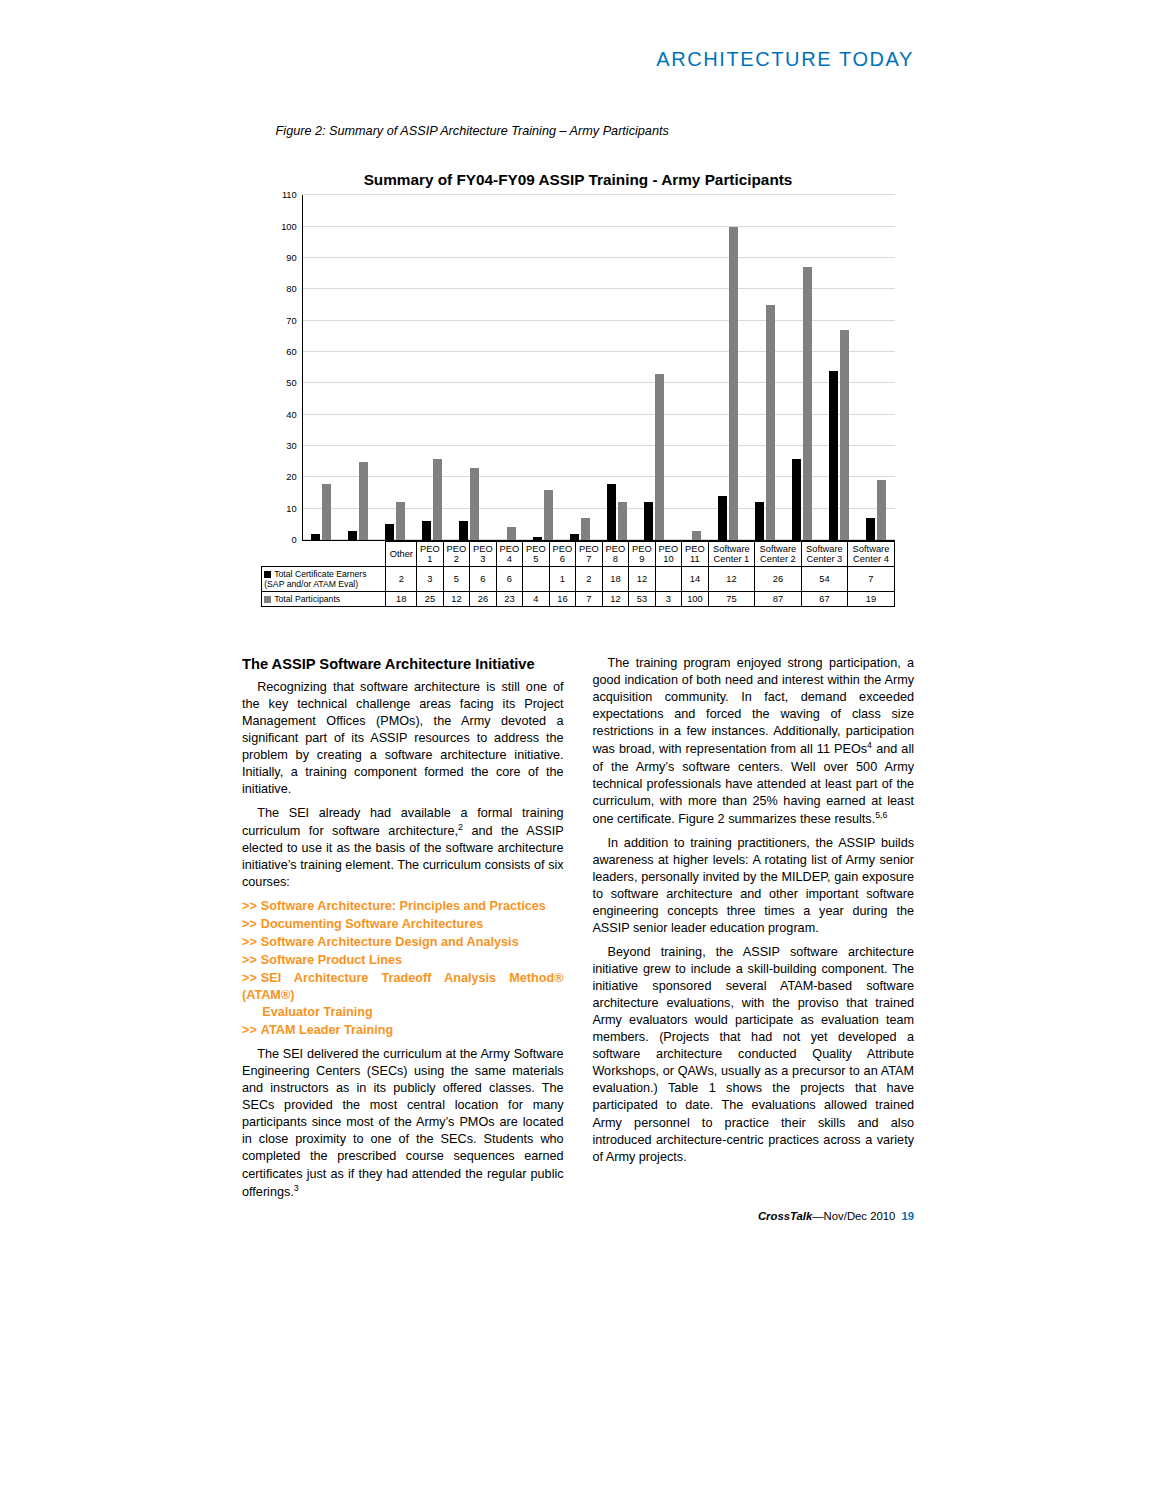ARCHITECTURE TODAY
Figure 2: Summary of ASSIP Architecture Training – Army Participants
Summary of FY04-FY09 ASSIP Training - Army Participants
110
100
90
80
70
60
50
40
30
20
10
0
| | Other | PEO 1 | PEO 2 | PEO 3 | PEO 4 | PEO 5 | PEO 6 | PEO 7 | PEO 8 | PEO 9 | PEO 10 | PEO 11 | Software Center 1 | Software Center 2 | Software Center 3 | Software Center 4 |
| Total Certificate Earners (SAP and/or ATAM Eval) | 2 | 3 | 5 | 6 | 6 | | 1 | 2 | 18 | 12 | | 14 | 12 | 26 | 54 | 7 |
| Total Participants | 18 | 25 | 12 | 26 | 23 | 4 | 16 | 7 | 12 | 53 | 3 | 100 | 75 | 87 | 67 | 19 |
The ASSIP Software Architecture Initiative
Recognizing that software architecture is still one of the key technical challenge areas facing its Project Management Offices (PMOs), the Army devoted a significant part of its ASSIP resources to address the problem by creating a software architecture initiative. Initially, a training component formed the core of the initiative.
The SEI already had available a formal training curriculum for software architecture,2 and the ASSIP elected to use it as the basis of the software architecture initiative’s training element. The curriculum consists of six courses:
>>Software Architecture: Principles and Practices
>>Documenting Software Architectures
>>Software Architecture Design and Analysis
>>Software Product Lines
>>SEI Architecture Tradeoff Analysis Method® (ATAM®)Evaluator Training
>>ATAM Leader Training
The SEI delivered the curriculum at the Army Software Engineering Centers (SECs) using the same materials and instructors as in its publicly offered classes. The SECs provided the most central location for many participants since most of the Army’s PMOs are located in close proximity to one of the SECs. Students who completed the prescribed course sequences earned certificates just as if they had attended the regular public offerings.3
The training program enjoyed strong participation, a good indication of both need and interest within the Army acquisition community. In fact, demand exceeded expectations and forced the waving of class size restrictions in a few instances. Additionally, participation was broad, with representation from all 11 PEOs4 and all of the Army’s software centers. Well over 500 Army technical professionals have attended at least part of the curriculum, with more than 25% having earned at least one certificate. Figure 2 summarizes these results.5,6
In addition to training practitioners, the ASSIP builds awareness at higher levels: A rotating list of Army senior leaders, personally invited by the MILDEP, gain exposure to software architecture and other important software engineering concepts three times a year during the ASSIP senior leader education program.
Beyond training, the ASSIP software architecture initiative grew to include a skill-building component. The initiative sponsored several ATAM-based software architecture evaluations, with the proviso that trained Army evaluators would participate as evaluation team members. (Projects that had not yet developed a software architecture conducted Quality Attribute Workshops, or QAWs, usually as a precursor to an ATAM evaluation.) Table 1 shows the projects that have participated to date. The evaluations allowed trained Army personnel to practice their skills and also introduced architecture-centric practices across a variety of Army projects.
CrossTalk—Nov/Dec 201019